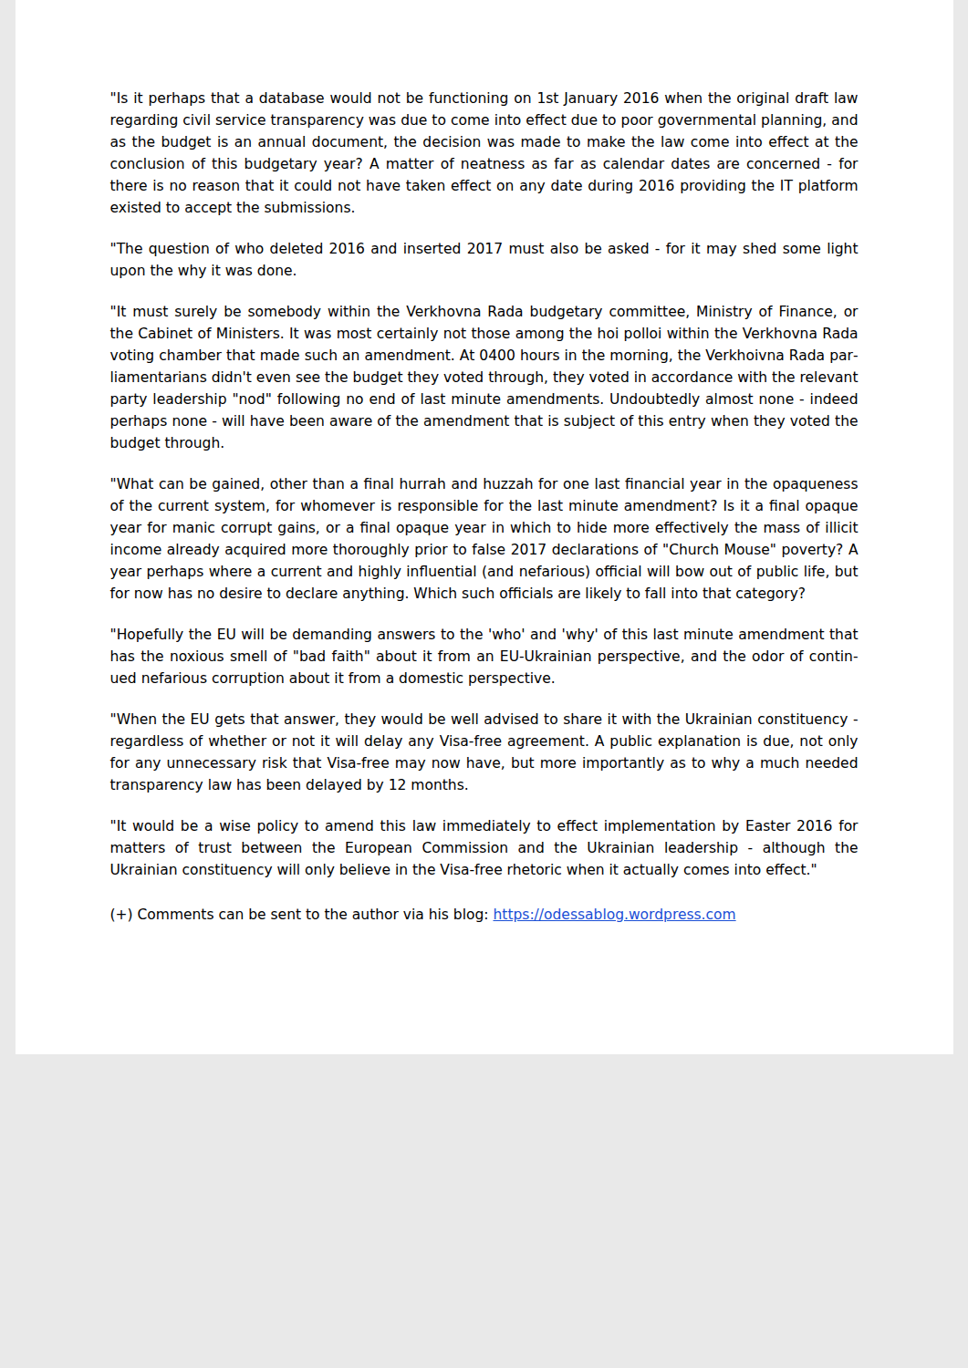"Is it perhaps that a database would not be functioning on 1st January 2016 when the original draft law regarding civil service transparency was due to come into effect due to poor governmental planning, and as the budget is an annual document, the decision was made to make the law come into effect at the conclusion of this budgetary year? A matter of neatness as far as calendar dates are concerned - for there is no reason that it could not have taken effect on any date during 2016 providing the IT platform existed to accept the submissions.
"The question of who deleted 2016 and inserted 2017 must also be asked - for it may shed some light upon the why it was done.
"It must surely be somebody within the Verkhovna Rada budgetary committee, Ministry of Finance, or the Cabinet of Ministers. It was most certainly not those among the hoi polloi within the Verkhovna Rada voting chamber that made such an amendment. At 0400 hours in the morning, the Verkhoivna Rada parliamentarians didn't even see the budget they voted through, they voted in accordance with the relevant party leadership "nod" following no end of last minute amendments. Undoubtedly almost none - indeed perhaps none - will have been aware of the amendment that is subject of this entry when they voted the budget through.
"What can be gained, other than a final hurrah and huzzah for one last financial year in the opaqueness of the current system, for whomever is responsible for the last minute amendment? Is it a final opaque year for manic corrupt gains, or a final opaque year in which to hide more effectively the mass of illicit income already acquired more thoroughly prior to false 2017 declarations of "Church Mouse" poverty? A year perhaps where a current and highly influential (and nefarious) official will bow out of public life, but for now has no desire to declare anything. Which such officials are likely to fall into that category?
"Hopefully the EU will be demanding answers to the 'who' and 'why' of this last minute amendment that has the noxious smell of "bad faith" about it from an EU-Ukrainian perspective, and the odor of continued nefarious corruption about it from a domestic perspective.
"When the EU gets that answer, they would be well advised to share it with the Ukrainian constituency - regardless of whether or not it will delay any Visa-free agreement. A public explanation is due, not only for any unnecessary risk that Visa-free may now have, but more importantly as to why a much needed transparency law has been delayed by 12 months.
"It would be a wise policy to amend this law immediately to effect implementation by Easter 2016 for matters of trust between the European Commission and the Ukrainian leadership - although the Ukrainian constituency will only believe in the Visa-free rhetoric when it actually comes into effect."
(+) Comments can be sent to the author via his blog: https://odessablog.wordpress.com